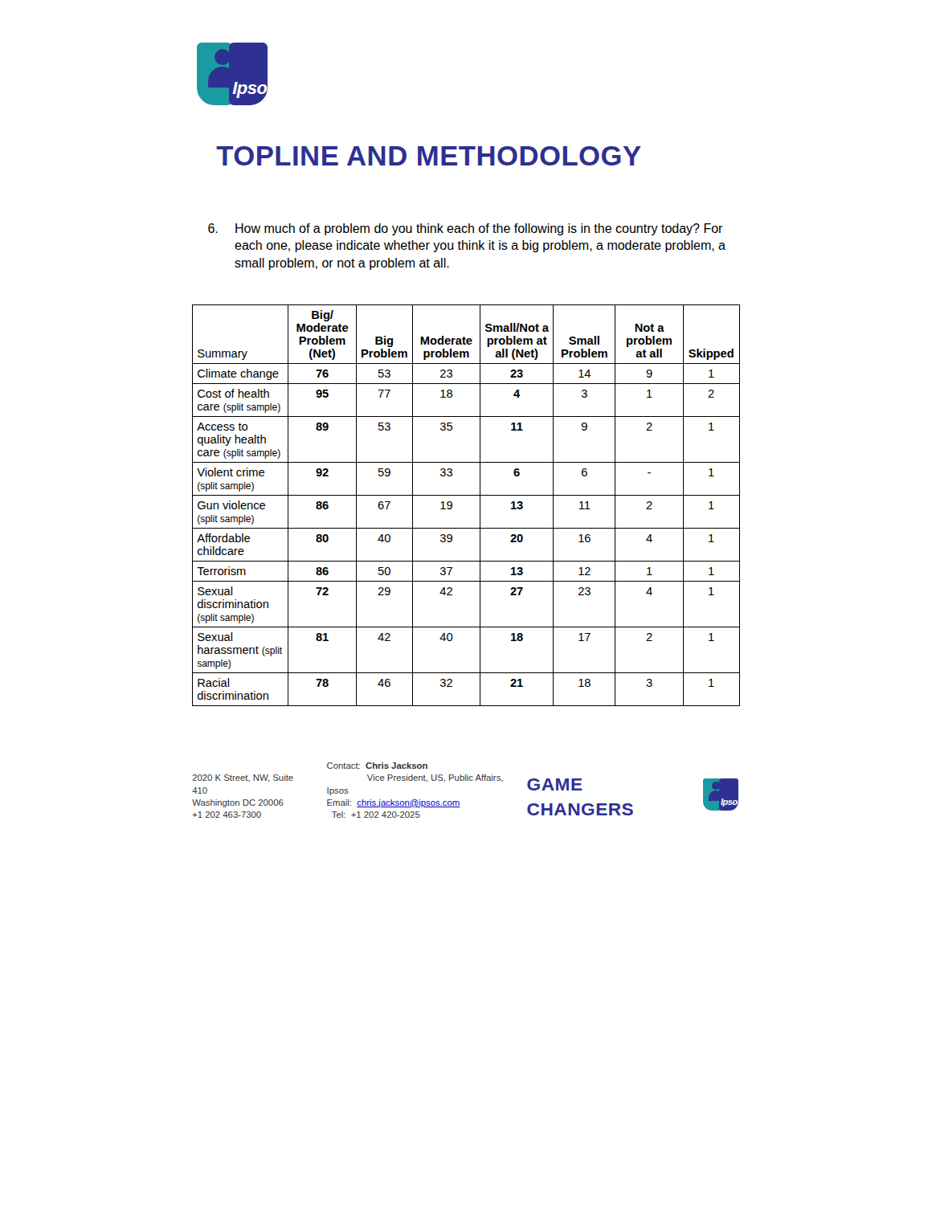Ipsos
TOPLINE AND METHODOLOGY
6. How much of a problem do you think each of the following is in the country today? For each one, please indicate whether you think it is a big problem, a moderate problem, a small problem, or not a problem at all.
| Summary | Big/ Moderate Problem (Net) | Big Problem | Moderate problem | Small/Not a problem at all (Net) | Small Problem | Not a problem at all | Skipped |
| --- | --- | --- | --- | --- | --- | --- | --- |
| Climate change | 76 | 53 | 23 | 23 | 14 | 9 | 1 |
| Cost of health care (split sample) | 95 | 77 | 18 | 4 | 3 | 1 | 2 |
| Access to quality health care (split sample) | 89 | 53 | 35 | 11 | 9 | 2 | 1 |
| Violent crime (split sample) | 92 | 59 | 33 | 6 | 6 | - | 1 |
| Gun violence (split sample) | 86 | 67 | 19 | 13 | 11 | 2 | 1 |
| Affordable childcare | 80 | 40 | 39 | 20 | 16 | 4 | 1 |
| Terrorism | 86 | 50 | 37 | 13 | 12 | 1 | 1 |
| Sexual discrimination (split sample) | 72 | 29 | 42 | 27 | 23 | 4 | 1 |
| Sexual harassment (split sample) | 81 | 42 | 40 | 18 | 17 | 2 | 1 |
| Racial discrimination | 78 | 46 | 32 | 21 | 18 | 3 | 1 |
2020 K Street, NW, Suite 410
Washington DC 20006
+1 202 463-7300
Contact: Chris Jackson
Vice President, US, Public Affairs, Ipsos
Email: chris.jackson@ipsos.com
Tel: +1 202 420-2025
GAME CHANGERS
Ipsos